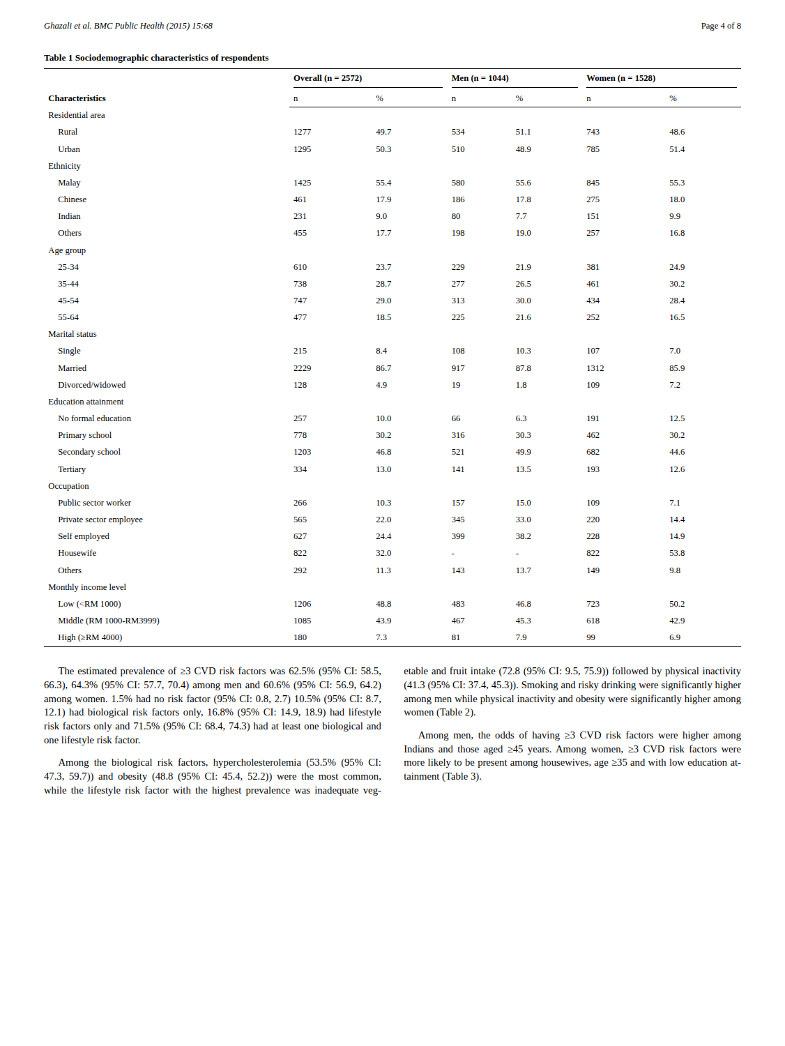Ghazali et al. BMC Public Health (2015) 15:68
Page 4 of 8
Table 1 Sociodemographic characteristics of respondents
| Characteristics | Overall (n = 2572) | Men (n = 1044) | Women (n = 1528) |
| --- | --- | --- | --- |
| n | % | n | % | n | % |
| Residential area | | | | | | |
| Rural | 1277 | 49.7 | 534 | 51.1 | 743 | 48.6 |
| Urban | 1295 | 50.3 | 510 | 48.9 | 785 | 51.4 |
| Ethnicity | | | | | | |
| Malay | 1425 | 55.4 | 580 | 55.6 | 845 | 55.3 |
| Chinese | 461 | 17.9 | 186 | 17.8 | 275 | 18.0 |
| Indian | 231 | 9.0 | 80 | 7.7 | 151 | 9.9 |
| Others | 455 | 17.7 | 198 | 19.0 | 257 | 16.8 |
| Age group | | | | | | |
| 25-34 | 610 | 23.7 | 229 | 21.9 | 381 | 24.9 |
| 35-44 | 738 | 28.7 | 277 | 26.5 | 461 | 30.2 |
| 45-54 | 747 | 29.0 | 313 | 30.0 | 434 | 28.4 |
| 55-64 | 477 | 18.5 | 225 | 21.6 | 252 | 16.5 |
| Marital status | | | | | | |
| Single | 215 | 8.4 | 108 | 10.3 | 107 | 7.0 |
| Married | 2229 | 86.7 | 917 | 87.8 | 1312 | 85.9 |
| Divorced/widowed | 128 | 4.9 | 19 | 1.8 | 109 | 7.2 |
| Education attainment | | | | | | |
| No formal education | 257 | 10.0 | 66 | 6.3 | 191 | 12.5 |
| Primary school | 778 | 30.2 | 316 | 30.3 | 462 | 30.2 |
| Secondary school | 1203 | 46.8 | 521 | 49.9 | 682 | 44.6 |
| Tertiary | 334 | 13.0 | 141 | 13.5 | 193 | 12.6 |
| Occupation | | | | | | |
| Public sector worker | 266 | 10.3 | 157 | 15.0 | 109 | 7.1 |
| Private sector employee | 565 | 22.0 | 345 | 33.0 | 220 | 14.4 |
| Self employed | 627 | 24.4 | 399 | 38.2 | 228 | 14.9 |
| Housewife | 822 | 32.0 | - | - | 822 | 53.8 |
| Others | 292 | 11.3 | 143 | 13.7 | 149 | 9.8 |
| Monthly income level | | | | | | |
| Low (<RM 1000) | 1206 | 48.8 | 483 | 46.8 | 723 | 50.2 |
| Middle (RM 1000-RM3999) | 1085 | 43.9 | 467 | 45.3 | 618 | 42.9 |
| High (≥RM 4000) | 180 | 7.3 | 81 | 7.9 | 99 | 6.9 |
The estimated prevalence of ≥3 CVD risk factors was 62.5% (95% CI: 58.5, 66.3), 64.3% (95% CI: 57.7, 70.4) among men and 60.6% (95% CI: 56.9, 64.2) among women. 1.5% had no risk factor (95% CI: 0.8, 2.7) 10.5% (95% CI: 8.7, 12.1) had biological risk factors only, 16.8% (95% CI: 14.9, 18.9) had lifestyle risk factors only and 71.5% (95% CI: 68.4, 74.3) had at least one biological and one lifestyle risk factor.
Among the biological risk factors, hypercholesterolemia (53.5% (95% CI: 47.3, 59.7)) and obesity (48.8 (95% CI: 45.4, 52.2)) were the most common, while the lifestyle risk factor with the highest prevalence was inadequate vegetable and fruit intake (72.8 (95% CI: 9.5, 75.9)) followed by physical inactivity (41.3 (95% CI: 37.4, 45.3)). Smoking and risky drinking were significantly higher among men while physical inactivity and obesity were significantly higher among women (Table 2).
Among men, the odds of having ≥3 CVD risk factors were higher among Indians and those aged ≥45 years. Among women, ≥3 CVD risk factors were more likely to be present among housewives, age ≥35 and with low education attainment (Table 3).